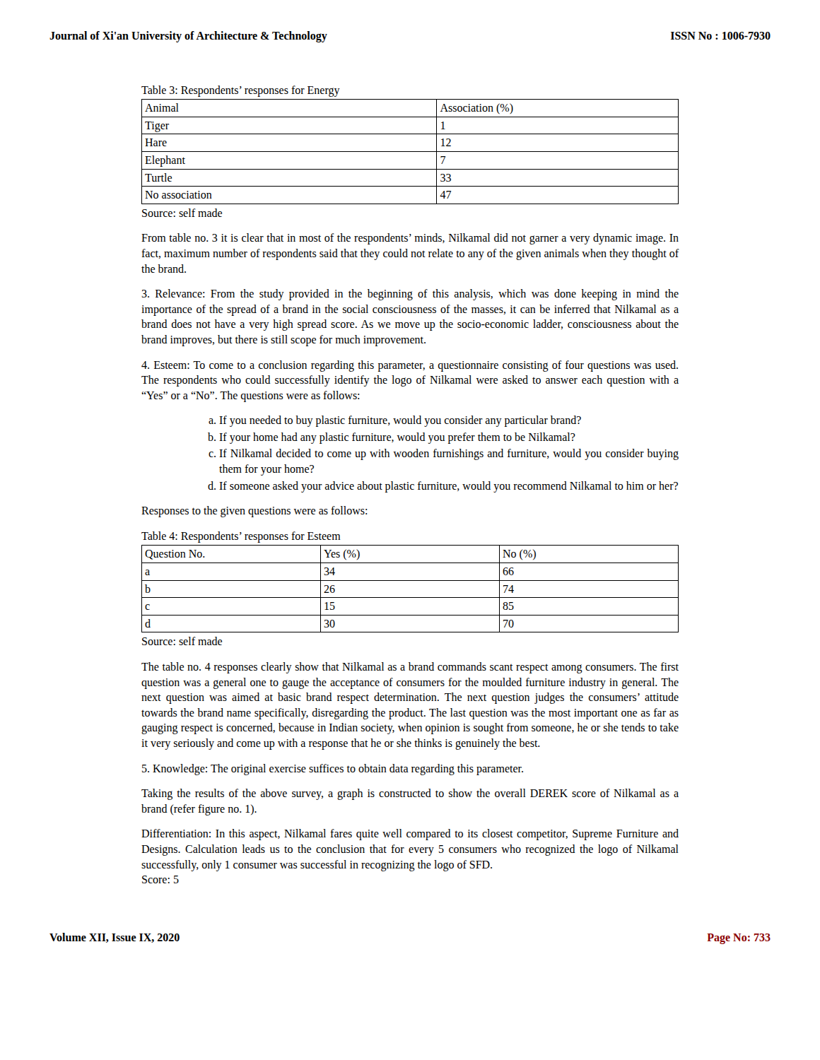Journal of Xi'an University of Architecture & Technology
ISSN No : 1006-7930
Table 3: Respondents’ responses for Energy
| Animal | Association (%) |
| Tiger | 1 |
| Hare | 12 |
| Elephant | 7 |
| Turtle | 33 |
| No association | 47 |
Source: self made
From table no. 3 it is clear that in most of the respondents’ minds, Nilkamal did not garner a very dynamic image. In fact, maximum number of respondents said that they could not relate to any of the given animals when they thought of the brand.
3. Relevance: From the study provided in the beginning of this analysis, which was done keeping in mind the importance of the spread of a brand in the social consciousness of the masses, it can be inferred that Nilkamal as a brand does not have a very high spread score. As we move up the socio-economic ladder, consciousness about the brand improves, but there is still scope for much improvement.
4. Esteem: To come to a conclusion regarding this parameter, a questionnaire consisting of four questions was used. The respondents who could successfully identify the logo of Nilkamal were asked to answer each question with a “Yes” or a “No”. The questions were as follows:
If you needed to buy plastic furniture, would you consider any particular brand?
If your home had any plastic furniture, would you prefer them to be Nilkamal?
If Nilkamal decided to come up with wooden furnishings and furniture, would you consider buying them for your home?
If someone asked your advice about plastic furniture, would you recommend Nilkamal to him or her?
Responses to the given questions were as follows:
Table 4: Respondents’ responses for Esteem
| Question No. | Yes (%) | No (%) |
| a | 34 | 66 |
| b | 26 | 74 |
| c | 15 | 85 |
| d | 30 | 70 |
Source: self made
The table no. 4 responses clearly show that Nilkamal as a brand commands scant respect among consumers. The first question was a general one to gauge the acceptance of consumers for the moulded furniture industry in general. The next question was aimed at basic brand respect determination. The next question judges the consumers’ attitude towards the brand name specifically, disregarding the product. The last question was the most important one as far as gauging respect is concerned, because in Indian society, when opinion is sought from someone, he or she tends to take it very seriously and come up with a response that he or she thinks is genuinely the best.
5. Knowledge: The original exercise suffices to obtain data regarding this parameter.
Taking the results of the above survey, a graph is constructed to show the overall DEREK score of Nilkamal as a brand (refer figure no. 1).
Differentiation: In this aspect, Nilkamal fares quite well compared to its closest competitor, Supreme Furniture and Designs. Calculation leads us to the conclusion that for every 5 consumers who recognized the logo of Nilkamal successfully, only 1 consumer was successful in recognizing the logo of SFD.
Score: 5
Volume XII, Issue IX, 2020
Page No: 733